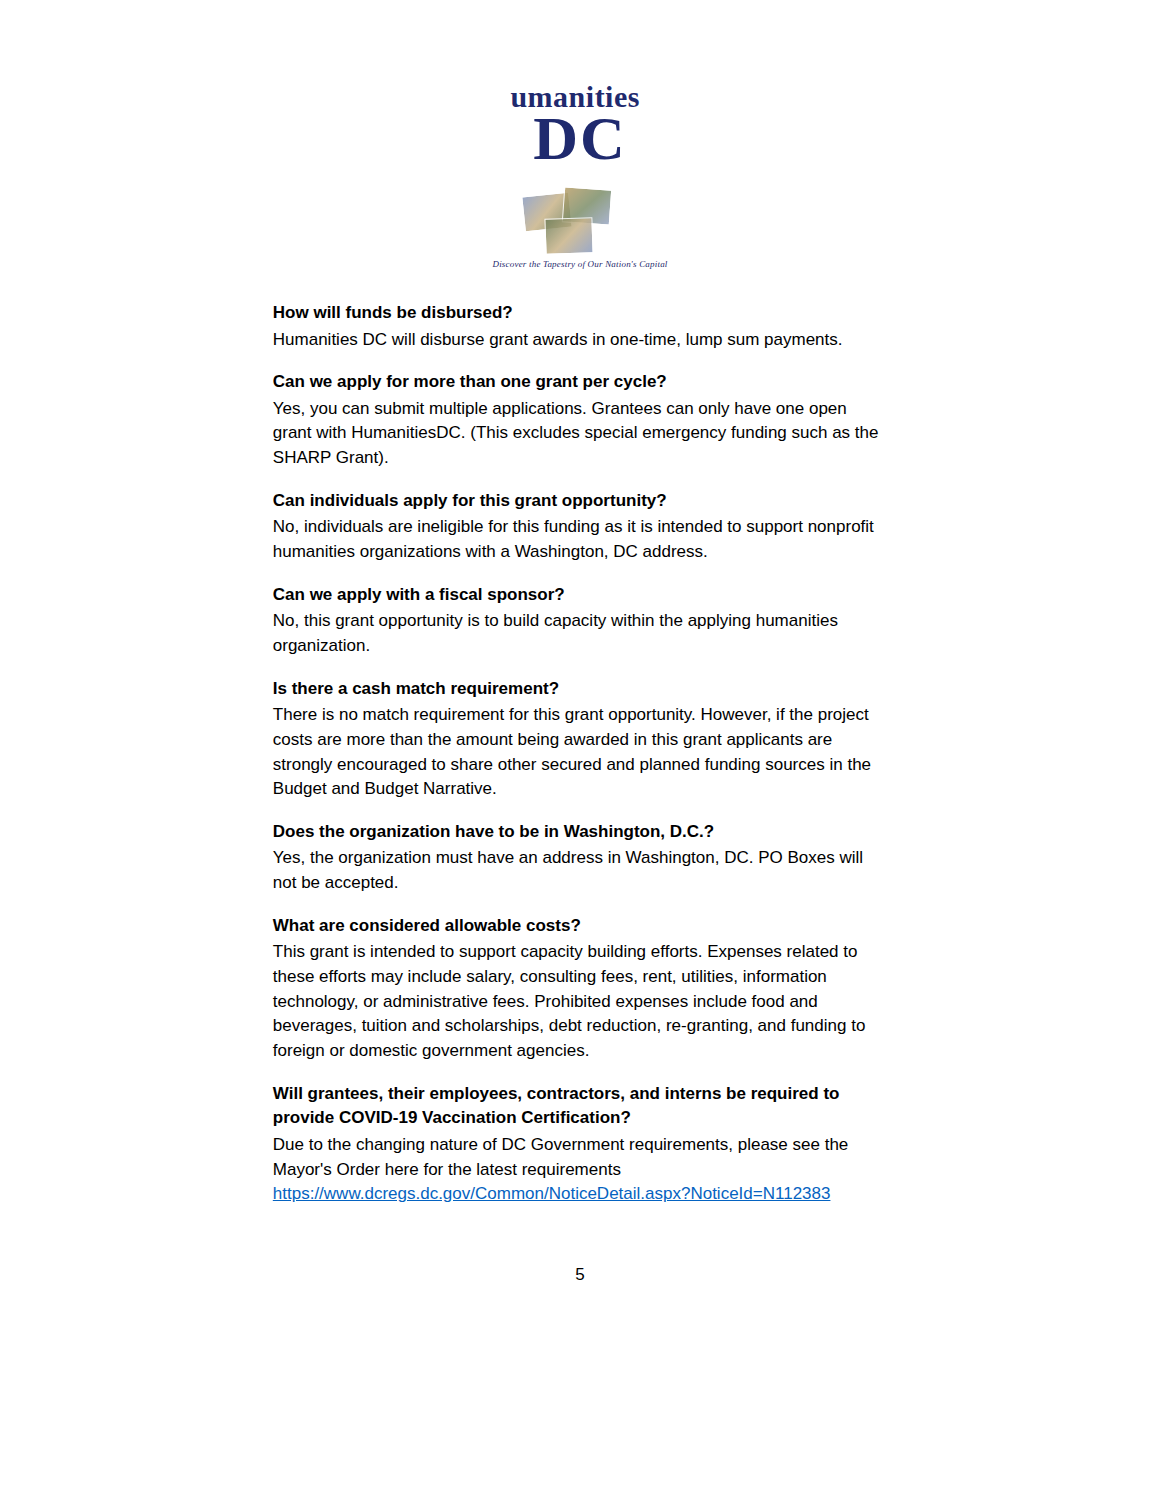umanities DC
Discover the Tapestry of Our Nation's Capital
How will funds be disbursed?
Humanities DC will disburse grant awards in one-time, lump sum payments.
Can we apply for more than one grant per cycle?
Yes, you can submit multiple applications. Grantees can only have one open grant with HumanitiesDC. (This excludes special emergency funding such as the SHARP Grant).
Can individuals apply for this grant opportunity?
No, individuals are ineligible for this funding as it is intended to support nonprofit humanities organizations with a Washington, DC address.
Can we apply with a fiscal sponsor?
No, this grant opportunity is to build capacity within the applying humanities organization.
Is there a cash match requirement?
There is no match requirement for this grant opportunity. However, if the project costs are more than the amount being awarded in this grant applicants are strongly encouraged to share other secured and planned funding sources in the Budget and Budget Narrative.
Does the organization have to be in Washington, D.C.?
Yes, the organization must have an address in Washington, DC. PO Boxes will not be accepted.
What are considered allowable costs?
This grant is intended to support capacity building efforts. Expenses related to these efforts may include salary, consulting fees, rent, utilities, information technology, or administrative fees. Prohibited expenses include food and beverages, tuition and scholarships, debt reduction, re-granting, and funding to foreign or domestic government agencies.
Will grantees, their employees, contractors, and interns be required to provide COVID-19 Vaccination Certification?
Due to the changing nature of DC Government requirements, please see the Mayor's Order here for the latest requirements
https://www.dcregs.dc.gov/Common/NoticeDetail.aspx?NoticeId=N112383
5